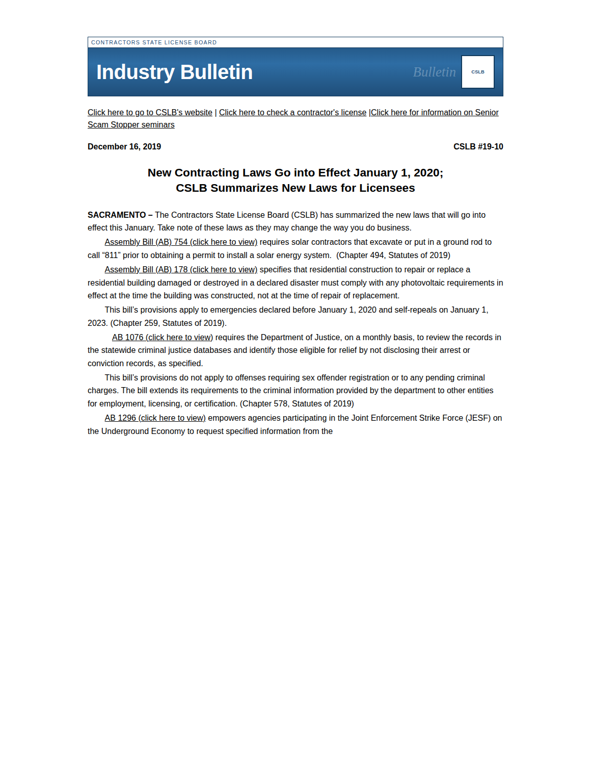CONTRACTORS STATE LICENSE BOARD
Industry Bulletin
Bulletin
CSLB
Click here to go to CSLB's website | Click here to check a contractor's license |Click here for information on Senior Scam Stopper seminars
December 16, 2019 CSLB #19-10
New Contracting Laws Go into Effect January 1, 2020;
CSLB Summarizes New Laws for Licensees
SACRAMENTO – The Contractors State License Board (CSLB) has summarized the new laws that will go into effect this January. Take note of these laws as they may change the way you do business.
Assembly Bill (AB) 754 (click here to view) requires solar contractors that excavate or put in a ground rod to call “811” prior to obtaining a permit to install a solar energy system. (Chapter 494, Statutes of 2019)
Assembly Bill (AB) 178 (click here to view) specifies that residential construction to repair or replace a residential building damaged or destroyed in a declared disaster must comply with any photovoltaic requirements in effect at the time the building was constructed, not at the time of repair of replacement.
This bill’s provisions apply to emergencies declared before January 1, 2020 and self-repeals on January 1, 2023. (Chapter 259, Statutes of 2019).
AB 1076 (click here to view) requires the Department of Justice, on a monthly basis, to review the records in the statewide criminal justice databases and identify those eligible for relief by not disclosing their arrest or conviction records, as specified.
This bill’s provisions do not apply to offenses requiring sex offender registration or to any pending criminal charges. The bill extends its requirements to the criminal information provided by the department to other entities for employment, licensing, or certification. (Chapter 578, Statutes of 2019)
AB 1296 (click here to view) empowers agencies participating in the Joint Enforcement Strike Force (JESF) on the Underground Economy to request specified information from the